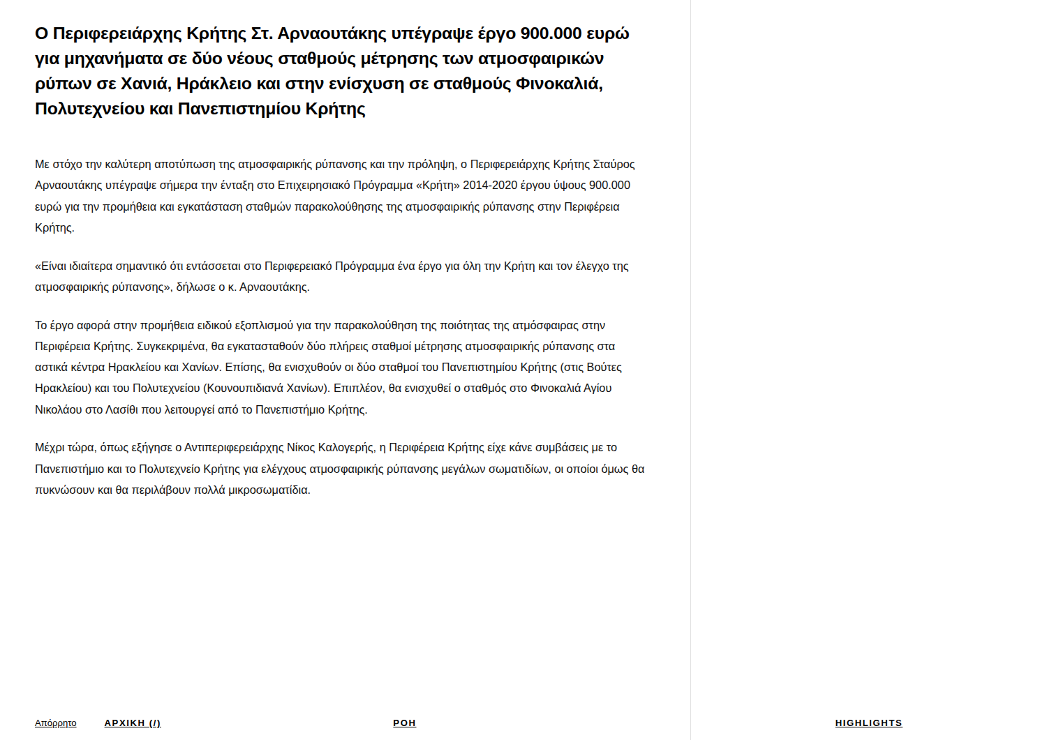Ο Περιφερειάρχης Κρήτης Στ. Αρναουτάκης υπέγραψε έργο 900.000 ευρώ για μηχανήματα σε δύο νέους σταθμούς μέτρησης των ατμοσφαιρικών ρύπων σε Χανιά, Ηράκλειο και στην ενίσχυση σε σταθμούς Φινοκαλιά, Πολυτεχνείου και Πανεπιστημίου Κρήτης
Με στόχο την καλύτερη αποτύπωση της ατμοσφαιρικής ρύπανσης και την πρόληψη, ο Περιφερειάρχης Κρήτης Σταύρος Αρναουτάκης υπέγραψε σήμερα την ένταξη στο Επιχειρησιακό Πρόγραμμα «Κρήτη» 2014-2020 έργου ύψους 900.000 ευρώ για την προμήθεια και εγκατάσταση σταθμών παρακολούθησης της ατμοσφαιρικής ρύπανσης στην Περιφέρεια Κρήτης.
«Είναι ιδιαίτερα σημαντικό ότι εντάσσεται στο Περιφερειακό Πρόγραμμα ένα έργο για όλη την Κρήτη και τον έλεγχο της ατμοσφαιρικής ρύπανσης», δήλωσε ο κ. Αρναουτάκης.
Το έργο αφορά στην προμήθεια ειδικού εξοπλισμού για την παρακολούθηση της ποιότητας της ατμόσφαιρας στην Περιφέρεια Κρήτης. Συγκεκριμένα, θα εγκατασταθούν δύο πλήρεις σταθμοί μέτρησης ατμοσφαιρικής ρύπανσης στα αστικά κέντρα Ηρακλείου και Χανίων. Επίσης, θα ενισχυθούν οι δύο σταθμοί του Πανεπιστημίου Κρήτης (στις Βούτες Ηρακλείου) και του Πολυτεχνείου (Κουνουπιδιανά Χανίων). Επιπλέον, θα ενισχυθεί ο σταθμός στο Φινοκαλιά Αγίου Νικολάου στο Λασίθι που λειτουργεί από το Πανεπιστήμιο Κρήτης.
Μέχρι τώρα, όπως εξήγησε ο Αντιπεριφερειάρχης Νίκος Καλογερής, η Περιφέρεια Κρήτης είχε κάνε συμβάσεις με το Πανεπιστήμιο και το Πολυτεχνείο Κρήτης για ελέγχους ατμοσφαιρικής ρύπανσης μεγάλων σωματιδίων, οι οποίοι όμως θα πυκνώσουν και θα περιλάβουν πολλά μικροσωματίδια.
Απόρρητο ΑΡΧΙΚΗ (/) ΡΟΗ
HIGHLIGHTS